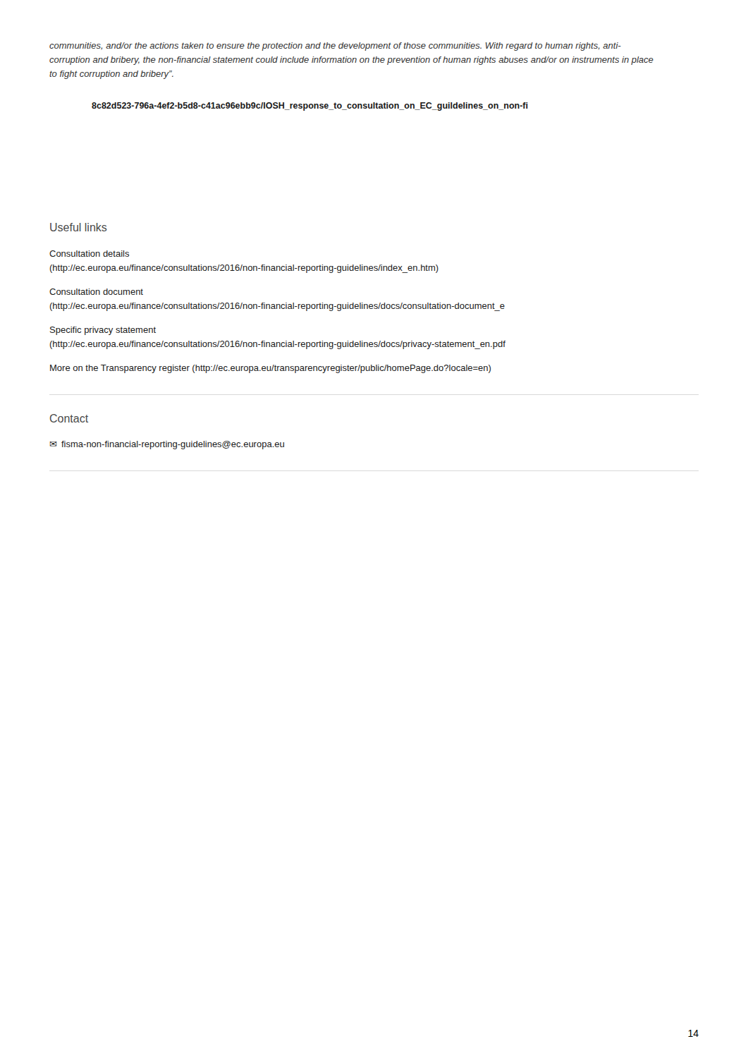communities, and/or the actions taken to ensure the protection and the development of those communities. With regard to human rights, anti-corruption and bribery, the non-financial statement could include information on the prevention of human rights abuses and/or on instruments in place to fight corruption and bribery”.
8c82d523-796a-4ef2-b5d8-c41ac96ebb9c/IOSH_response_to_consultation_on_EC_guildelines_on_non-fi
Useful links
Consultation details (http://ec.europa.eu/finance/consultations/2016/non-financial-reporting-guidelines/index_en.htm)
Consultation document (http://ec.europa.eu/finance/consultations/2016/non-financial-reporting-guidelines/docs/consultation-document_e
Specific privacy statement (http://ec.europa.eu/finance/consultations/2016/non-financial-reporting-guidelines/docs/privacy-statement_en.pdf
More on the Transparency register (http://ec.europa.eu/transparencyregister/public/homePage.do?locale=en)
Contact
✉fisma-non-financial-reporting-guidelines@ec.europa.eu
14